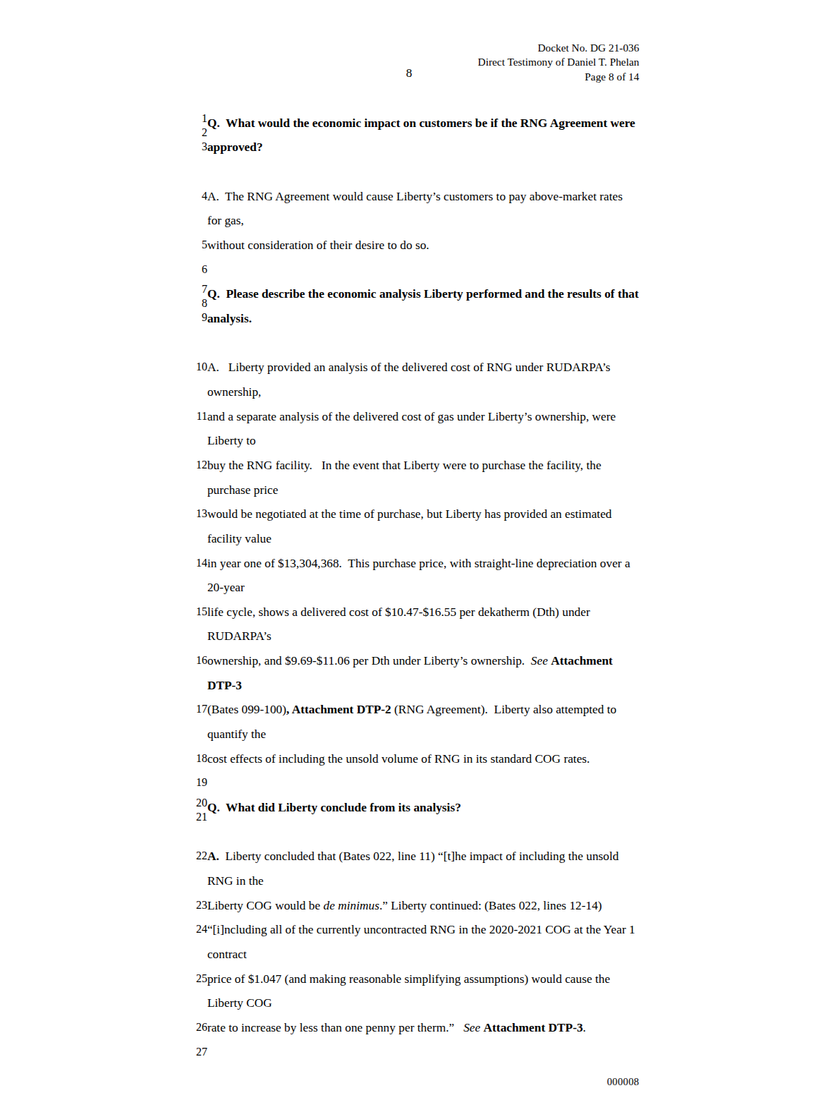Docket No. DG 21-036
Direct Testimony of Daniel T. Phelan
Page 8 of 14
8
| 1 2 3 | Q. What would the economic impact on customers be if the RNG Agreement were approved? |
| 4 | A. The RNG Agreement would cause Liberty’s customers to pay above-market rates for gas, |
| 5 | without consideration of their desire to do so. |
| 6 | |
| 7 8 9 | Q. Please describe the economic analysis Liberty performed and the results of that analysis. |
| 10 | A. Liberty provided an analysis of the delivered cost of RNG under RUDARPA’s ownership, |
| 11 | and a separate analysis of the delivered cost of gas under Liberty’s ownership, were Liberty to |
| 12 | buy the RNG facility. In the event that Liberty were to purchase the facility, the purchase price |
| 13 | would be negotiated at the time of purchase, but Liberty has provided an estimated facility value |
| 14 | in year one of $13,304,368. This purchase price, with straight-line depreciation over a 20-year |
| 15 | life cycle, shows a delivered cost of $10.47-$16.55 per dekatherm (Dth) under RUDARPA’s |
| 16 | ownership, and $9.69-$11.06 per Dth under Liberty’s ownership. See Attachment DTP-3 |
| 17 | (Bates 099-100) , Attachment DTP-2 (RNG Agreement). Liberty also attempted to quantify the |
| 18 | cost effects of including the unsold volume of RNG in its standard COG rates. |
| 19 | |
| 20 21 | Q. What did Liberty conclude from its analysis? |
| 22 | A. Liberty concluded that (Bates 022, line 11) “[t]he impact of including the unsold RNG in the |
| 23 | Liberty COG would be de minimus .” Liberty continued: (Bates 022, lines 12-14) |
| 24 | “[i]ncluding all of the currently uncontracted RNG in the 2020-2021 COG at the Year 1 contract |
| 25 | price of $1.047 (and making reasonable simplifying assumptions) would cause the Liberty COG |
| 26 | rate to increase by less than one penny per therm.” See Attachment DTP-3 . |
| 27 | |
000008